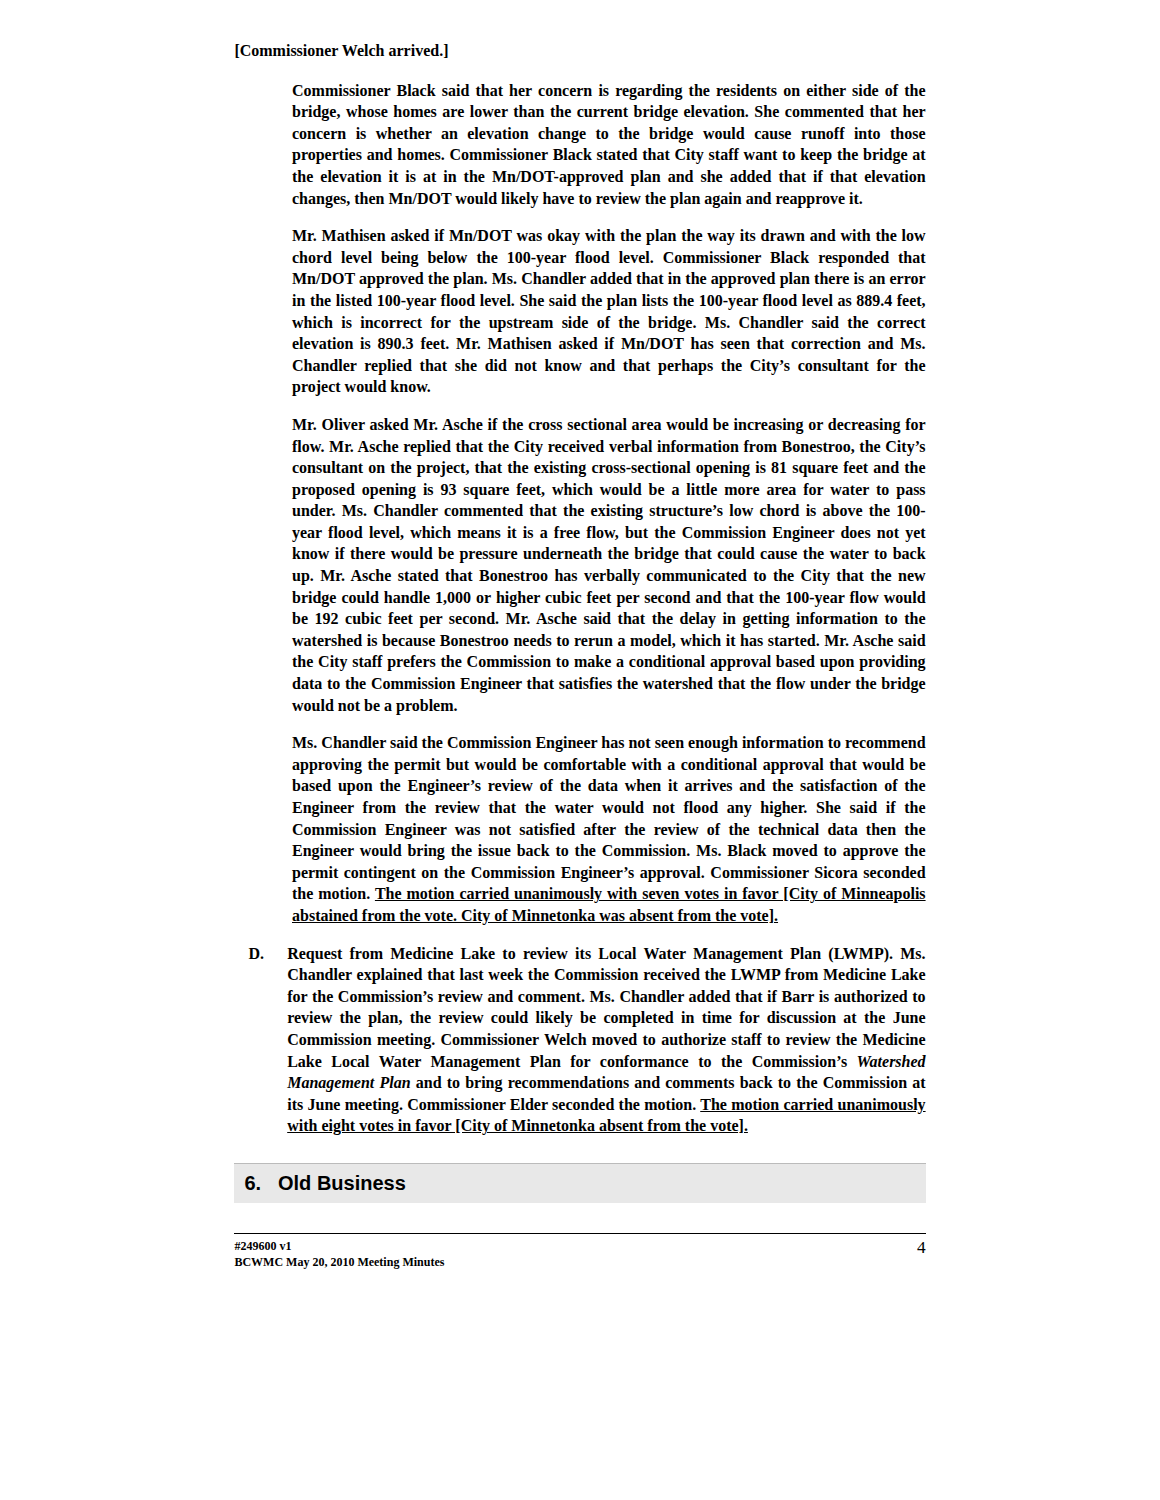[Commissioner Welch arrived.]
Commissioner Black said that her concern is regarding the residents on either side of the bridge, whose homes are lower than the current bridge elevation. She commented that her concern is whether an elevation change to the bridge would cause runoff into those properties and homes. Commissioner Black stated that City staff want to keep the bridge at the elevation it is at in the Mn/DOT-approved plan and she added that if that elevation changes, then Mn/DOT would likely have to review the plan again and reapprove it.
Mr. Mathisen asked if Mn/DOT was okay with the plan the way its drawn and with the low chord level being below the 100-year flood level. Commissioner Black responded that Mn/DOT approved the plan. Ms. Chandler added that in the approved plan there is an error in the listed 100-year flood level. She said the plan lists the 100-year flood level as 889.4 feet, which is incorrect for the upstream side of the bridge. Ms. Chandler said the correct elevation is 890.3 feet. Mr. Mathisen asked if Mn/DOT has seen that correction and Ms. Chandler replied that she did not know and that perhaps the City’s consultant for the project would know.
Mr. Oliver asked Mr. Asche if the cross sectional area would be increasing or decreasing for flow. Mr. Asche replied that the City received verbal information from Bonestroo, the City’s consultant on the project, that the existing cross-sectional opening is 81 square feet and the proposed opening is 93 square feet, which would be a little more area for water to pass under. Ms. Chandler commented that the existing structure’s low chord is above the 100-year flood level, which means it is a free flow, but the Commission Engineer does not yet know if there would be pressure underneath the bridge that could cause the water to back up. Mr. Asche stated that Bonestroo has verbally communicated to the City that the new bridge could handle 1,000 or higher cubic feet per second and that the 100-year flow would be 192 cubic feet per second. Mr. Asche said that the delay in getting information to the watershed is because Bonestroo needs to rerun a model, which it has started. Mr. Asche said the City staff prefers the Commission to make a conditional approval based upon providing data to the Commission Engineer that satisfies the watershed that the flow under the bridge would not be a problem.
Ms. Chandler said the Commission Engineer has not seen enough information to recommend approving the permit but would be comfortable with a conditional approval that would be based upon the Engineer’s review of the data when it arrives and the satisfaction of the Engineer from the review that the water would not flood any higher. She said if the Commission Engineer was not satisfied after the review of the technical data then the Engineer would bring the issue back to the Commission. Ms. Black moved to approve the permit contingent on the Commission Engineer’s approval. Commissioner Sicora seconded the motion. The motion carried unanimously with seven votes in favor [City of Minneapolis abstained from the vote. City of Minnetonka was absent from the vote].
Request from Medicine Lake to review its Local Water Management Plan (LWMP). Ms. Chandler explained that last week the Commission received the LWMP from Medicine Lake for the Commission’s review and comment. Ms. Chandler added that if Barr is authorized to review the plan, the review could likely be completed in time for discussion at the June Commission meeting. Commissioner Welch moved to authorize staff to review the Medicine Lake Local Water Management Plan for conformance to the Commission’s Watershed Management Plan and to bring recommendations and comments back to the Commission at its June meeting. Commissioner Elder seconded the motion. The motion carried unanimously with eight votes in favor [City of Minnetonka absent from the vote].
6. Old Business
#249600 v1 BCWMC May 20, 2010 Meeting Minutes
4